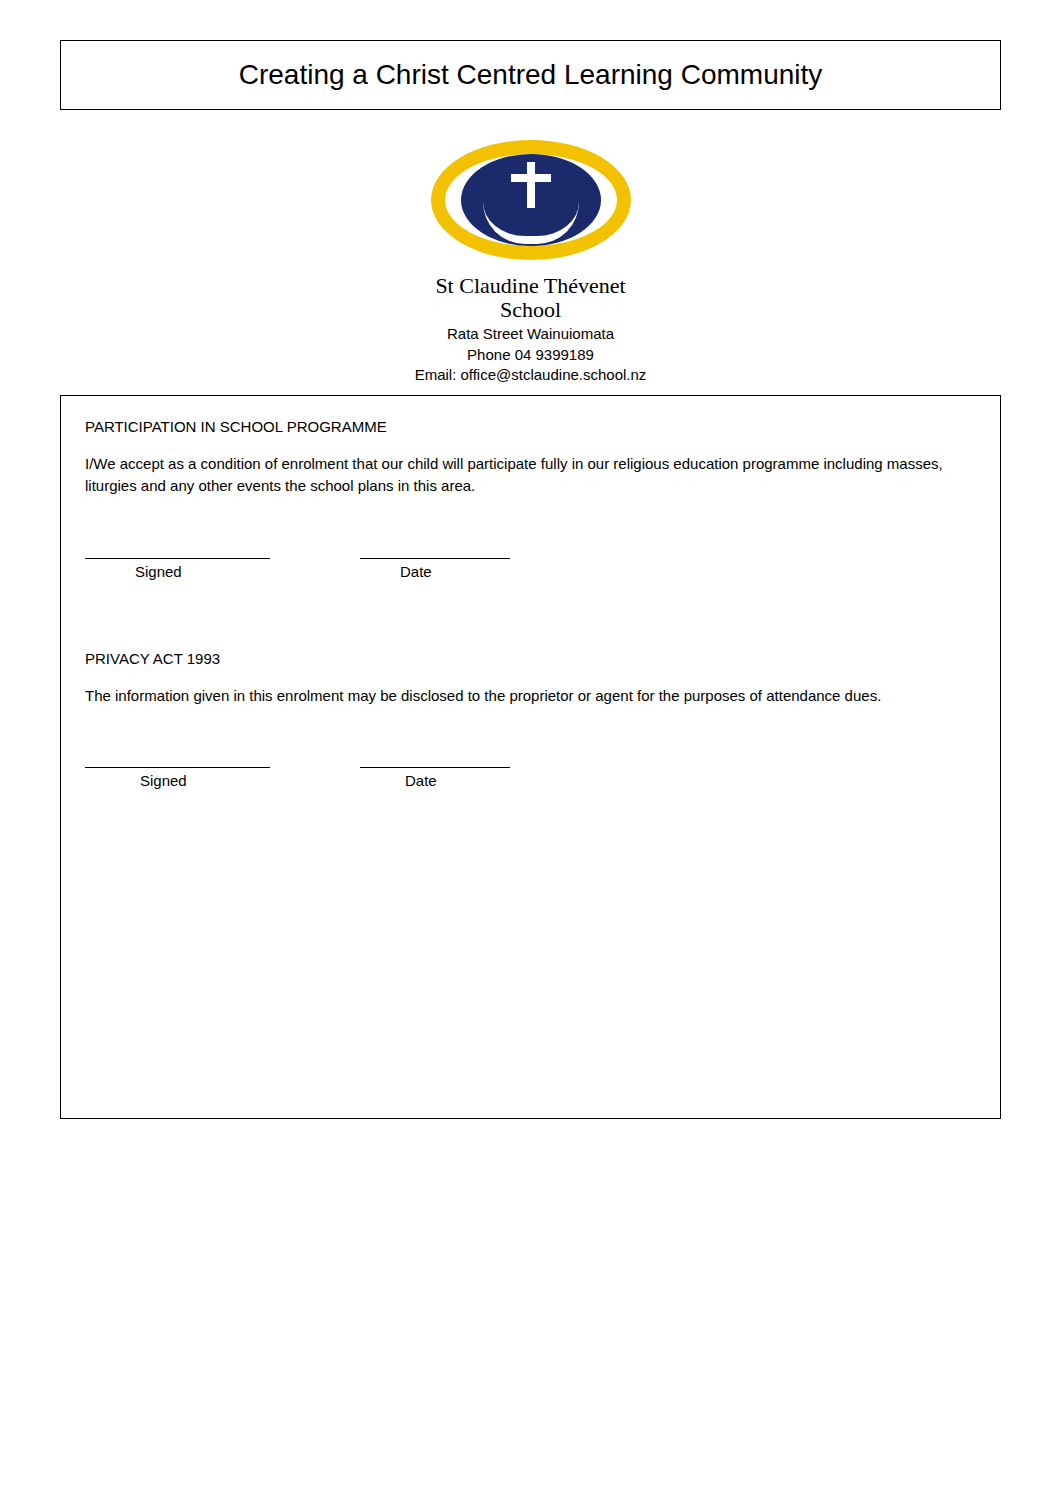Creating a Christ Centred Learning Community
St Claudine Thévenet
School
Rata Street Wainuiomata
Phone 04 9399189
Email: office@stclaudine.school.nz
PARTICIPATION IN SCHOOL PROGRAMME
I/We accept as a condition of enrolment that our child will participate fully in our religious education programme including masses, liturgies and any other events the school plans in this area.
Signed Date
PRIVACY ACT 1993
The information given in this enrolment may be disclosed to the proprietor or agent for the purposes of attendance dues.
Signed Date